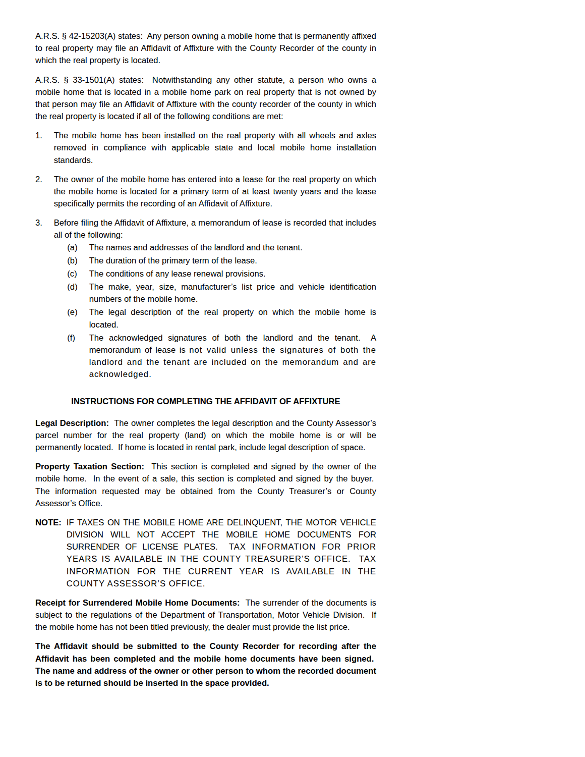A.R.S. § 42-15203(A) states: Any person owning a mobile home that is permanently affixed to real property may file an Affidavit of Affixture with the County Recorder of the county in which the real property is located.
A.R.S. § 33-1501(A) states: Notwithstanding any other statute, a person who owns a mobile home that is located in a mobile home park on real property that is not owned by that person may file an Affidavit of Affixture with the county recorder of the county in which the real property is located if all of the following conditions are met:
The mobile home has been installed on the real property with all wheels and axles removed in compliance with applicable state and local mobile home installation standards.
The owner of the mobile home has entered into a lease for the real property on which the mobile home is located for a primary term of at least twenty years and the lease specifically permits the recording of an Affidavit of Affixture.
Before filing the Affidavit of Affixture, a memorandum of lease is recorded that includes all of the following:
The names and addresses of the landlord and the tenant.
The duration of the primary term of the lease.
The conditions of any lease renewal provisions.
The make, year, size, manufacturer’s list price and vehicle identification numbers of the mobile home.
The legal description of the real property on which the mobile home is located.
The acknowledged signatures of both the landlord and the tenant. A memorandum of lease is not valid unless the signatures of both the landlord and the tenant are included on the memorandum and are acknowledged.
INSTRUCTIONS FOR COMPLETING THE AFFIDAVIT OF AFFIXTURE
Legal Description: The owner completes the legal description and the County Assessor’s parcel number for the real property (land) on which the mobile home is or will be permanently located. If home is located in rental park, include legal description of space.
Property Taxation Section: This section is completed and signed by the owner of the mobile home. In the event of a sale, this section is completed and signed by the buyer. The information requested may be obtained from the County Treasurer’s or County Assessor’s Office.
NOTE:
IF TAXES ON THE MOBILE HOME ARE DELINQUENT, THE MOTOR VEHICLE DIVISION WILL NOT ACCEPT THE MOBILE HOME DOCUMENTS FOR SURRENDER OF LICENSE PLATES. TAX INFORMATION FOR PRIOR YEARS IS AVAILABLE IN THE COUNTY TREASURER’S OFFICE. TAX INFORMATION FOR THE CURRENT YEAR IS AVAILABLE IN THE COUNTY ASSESSOR’S OFFICE.
Receipt for Surrendered Mobile Home Documents: The surrender of the documents is subject to the regulations of the Department of Transportation, Motor Vehicle Division. If the mobile home has not been titled previously, the dealer must provide the list price.
The Affidavit should be submitted to the County Recorder for recording after the Affidavit has been completed and the mobile home documents have been signed. The name and address of the owner or other person to whom the recorded document is to be returned should be inserted in the space provided.